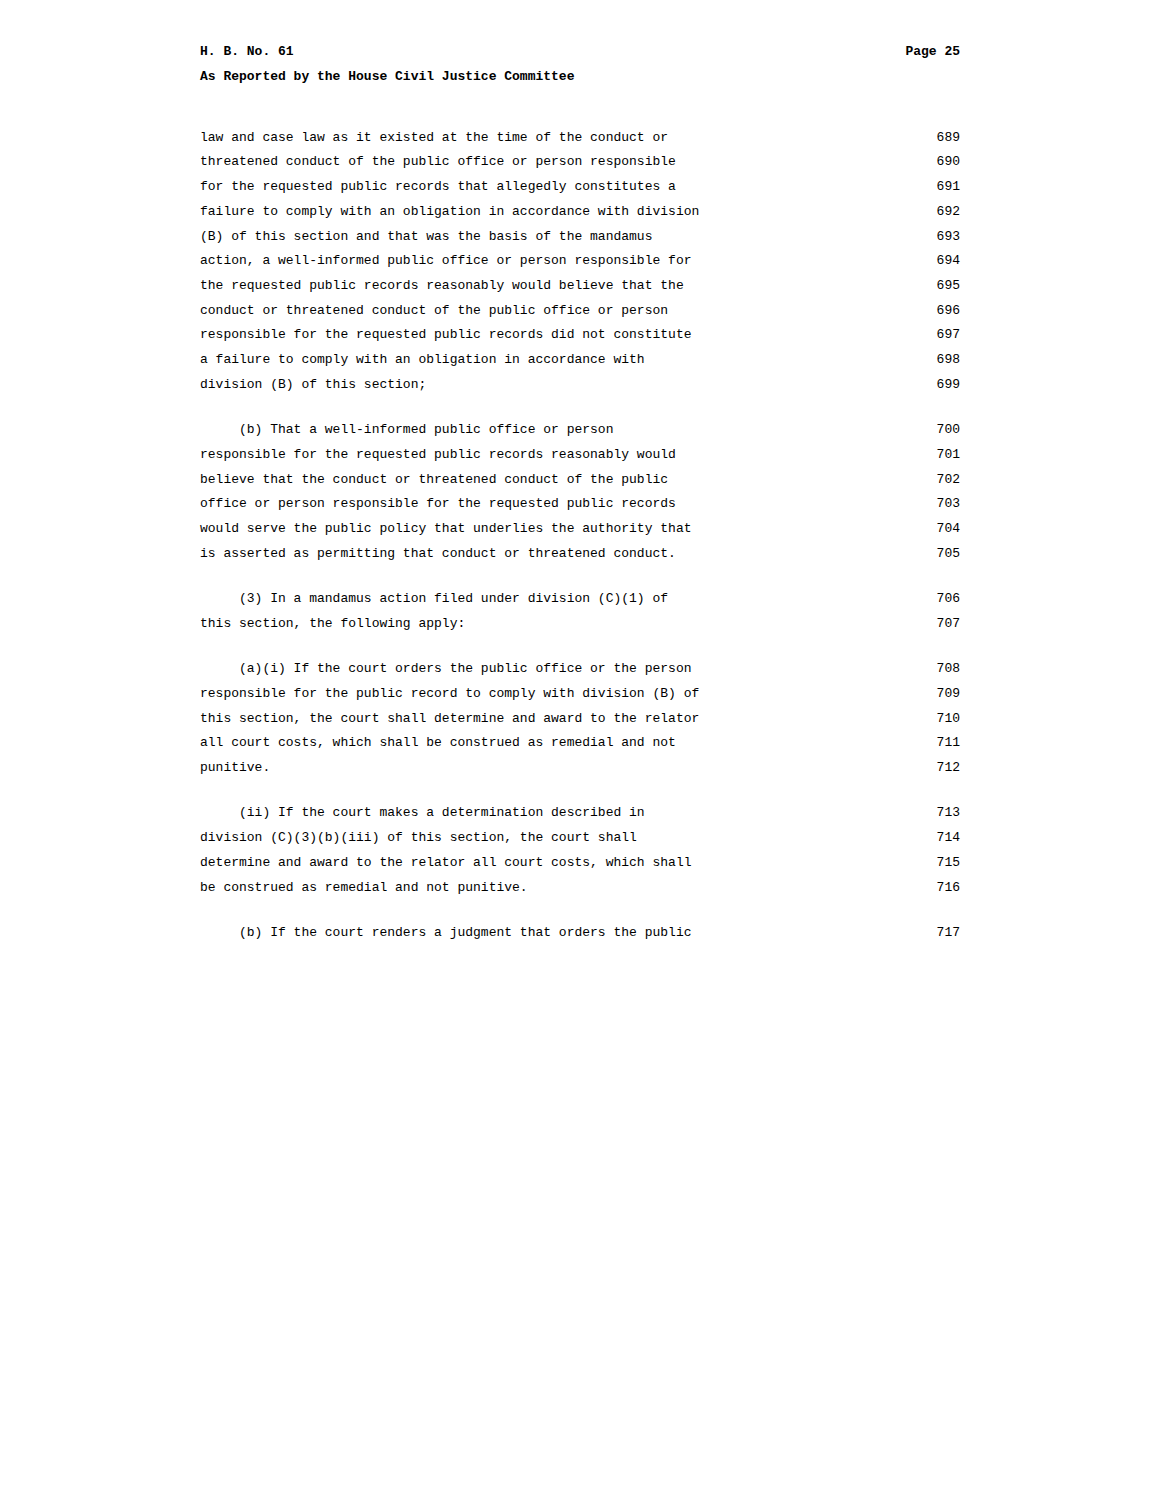H. B. No. 61 As Reported by the House Civil Justice Committee
Page 25
law and case law as it existed at the time of the conduct or 689
threatened conduct of the public office or person responsible 690
for the requested public records that allegedly constitutes a 691
failure to comply with an obligation in accordance with division 692
(B) of this section and that was the basis of the mandamus 693
action, a well-informed public office or person responsible for 694
the requested public records reasonably would believe that the 695
conduct or threatened conduct of the public office or person 696
responsible for the requested public records did not constitute 697
a failure to comply with an obligation in accordance with 698
division (B) of this section; 699
(b) That a well-informed public office or person 700
responsible for the requested public records reasonably would 701
believe that the conduct or threatened conduct of the public 702
office or person responsible for the requested public records 703
would serve the public policy that underlies the authority that 704
is asserted as permitting that conduct or threatened conduct. 705
(3) In a mandamus action filed under division (C)(1) of 706
this section, the following apply: 707
(a)(i) If the court orders the public office or the person 708
responsible for the public record to comply with division (B) of 709
this section, the court shall determine and award to the relator 710
all court costs, which shall be construed as remedial and not 711
punitive. 712
(ii) If the court makes a determination described in 713
division (C)(3)(b)(iii) of this section, the court shall 714
determine and award to the relator all court costs, which shall 715
be construed as remedial and not punitive. 716
(b) If the court renders a judgment that orders the public 717